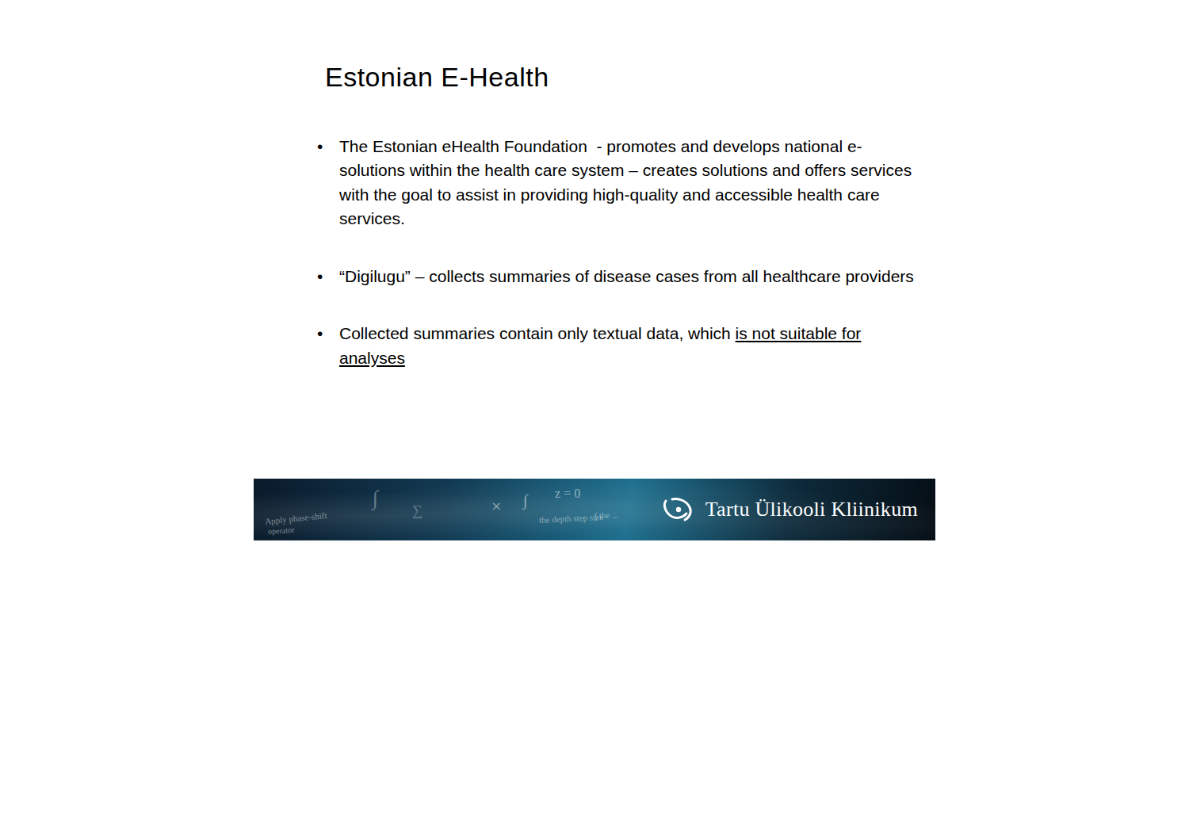Estonian E-Health
The Estonian eHealth Foundation - promotes and develops national e-solutions within the health care system – creates solutions and offers services with the goal to assist in providing high-quality and accessible health care services.
“Digilugu” – collects summaries of disease cases from all healthcare providers
Collected summaries contain only textual data, which is not suitable for analyses
∫ ∑ × ∫ z = 0 Apply phase-shift operator the depth step size ∫ the ...
Tartu Ülikooli Kliinikum